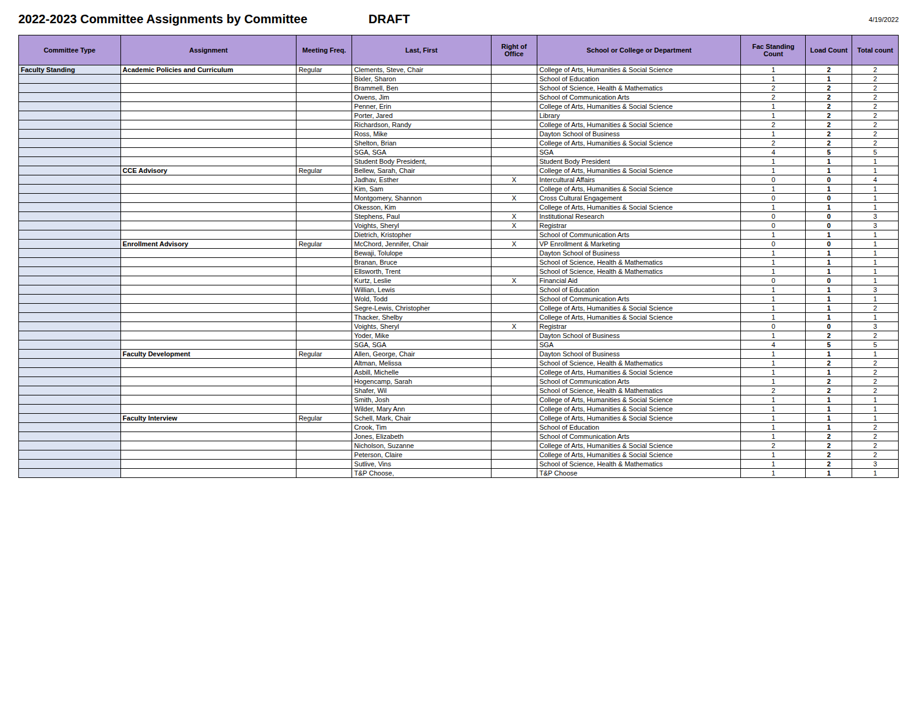2022-2023 Committee Assignments by Committee
DRAFT
4/19/2022
| Committee Type | Assignment | Meeting Freq. | Last, First | Right of Office | School or College or Department | Fac Standing Count | Load Count | Total count |
| --- | --- | --- | --- | --- | --- | --- | --- | --- |
| Faculty Standing | Academic Policies and Curriculum | Regular | Clements, Steve, Chair | | College of Arts, Humanities & Social Science | 1 | 2 | 2 |
| | | | Bixler, Sharon | | School of Education | 1 | 1 | 2 |
| | | | Brammell, Ben | | School of Science, Health & Mathematics | 2 | 2 | 2 |
| | | | Owens, Jim | | School of Communication Arts | 2 | 2 | 2 |
| | | | Penner, Erin | | College of Arts, Humanities & Social Science | 1 | 2 | 2 |
| | | | Porter, Jared | | Library | 1 | 2 | 2 |
| | | | Richardson, Randy | | College of Arts, Humanities & Social Science | 2 | 2 | 2 |
| | | | Ross, Mike | | Dayton School of Business | 1 | 2 | 2 |
| | | | Shelton, Brian | | College of Arts, Humanities & Social Science | 2 | 2 | 2 |
| | | | SGA, SGA | | SGA | 4 | 5 | 5 |
| | | | Student Body President, | | Student Body President | 1 | 1 | 1 |
| | CCE Advisory | Regular | Bellew, Sarah, Chair | | College of Arts, Humanities & Social Science | 1 | 1 | 1 |
| | | | Jadhav, Esther | X | Intercultural Affairs | 0 | 0 | 4 |
| | | | Kim, Sam | | College of Arts, Humanities & Social Science | 1 | 1 | 1 |
| | | | Montgomery, Shannon | X | Cross Cultural Engagement | 0 | 0 | 1 |
| | | | Okesson, Kim | | College of Arts, Humanities & Social Science | 1 | 1 | 1 |
| | | | Stephens, Paul | X | Institutional Research | 0 | 0 | 3 |
| | | | Voights, Sheryl | X | Registrar | 0 | 0 | 3 |
| | | | Dietrich, Kristopher | | School of Communication Arts | 1 | 1 | 1 |
| | Enrollment Advisory | Regular | McChord, Jennifer, Chair | X | VP Enrollment & Marketing | 0 | 0 | 1 |
| | | | Bewaji, Tolulope | | Dayton School of Business | 1 | 1 | 1 |
| | | | Branan, Bruce | | School of Science, Health & Mathematics | 1 | 1 | 1 |
| | | | Ellsworth, Trent | | School of Science, Health & Mathematics | 1 | 1 | 1 |
| | | | Kurtz, Leslie | X | Financial Aid | 0 | 0 | 1 |
| | | | Willian, Lewis | | School of Education | 1 | 1 | 3 |
| | | | Wold, Todd | | School of Communication Arts | 1 | 1 | 1 |
| | | | Segre-Lewis, Christopher | | College of Arts, Humanities & Social Science | 1 | 1 | 2 |
| | | | Thacker, Shelby | | College of Arts, Humanities & Social Science | 1 | 1 | 1 |
| | | | Voights, Sheryl | X | Registrar | 0 | 0 | 3 |
| | | | Yoder, Mike | | Dayton School of Business | 1 | 2 | 2 |
| | | | SGA, SGA | | SGA | 4 | 5 | 5 |
| | Faculty Development | Regular | Allen, George, Chair | | Dayton School of Business | 1 | 1 | 1 |
| | | | Altman, Melissa | | School of Science, Health & Mathematics | 1 | 2 | 2 |
| | | | Asbill, Michelle | | College of Arts, Humanities & Social Science | 1 | 1 | 2 |
| | | | Hogencamp, Sarah | | School of Communication Arts | 1 | 2 | 2 |
| | | | Shafer, Wil | | School of Science, Health & Mathematics | 2 | 2 | 2 |
| | | | Smith, Josh | | College of Arts, Humanities & Social Science | 1 | 1 | 1 |
| | | | Wilder, Mary Ann | | College of Arts, Humanities & Social Science | 1 | 1 | 1 |
| | Faculty Interview | Regular | Schell, Mark, Chair | | College of Arts, Humanities & Social Science | 1 | 1 | 1 |
| | | | Crook, Tim | | School of Education | 1 | 1 | 2 |
| | | | Jones, Elizabeth | | School of Communication Arts | 1 | 2 | 2 |
| | | | Nicholson, Suzanne | | College of Arts, Humanities & Social Science | 2 | 2 | 2 |
| | | | Peterson, Claire | | College of Arts, Humanities & Social Science | 1 | 2 | 2 |
| | | | Sutlive, Vins | | School of Science, Health & Mathematics | 1 | 2 | 3 |
| | | | T&P Choose, | | T&P Choose | 1 | 1 | 1 |